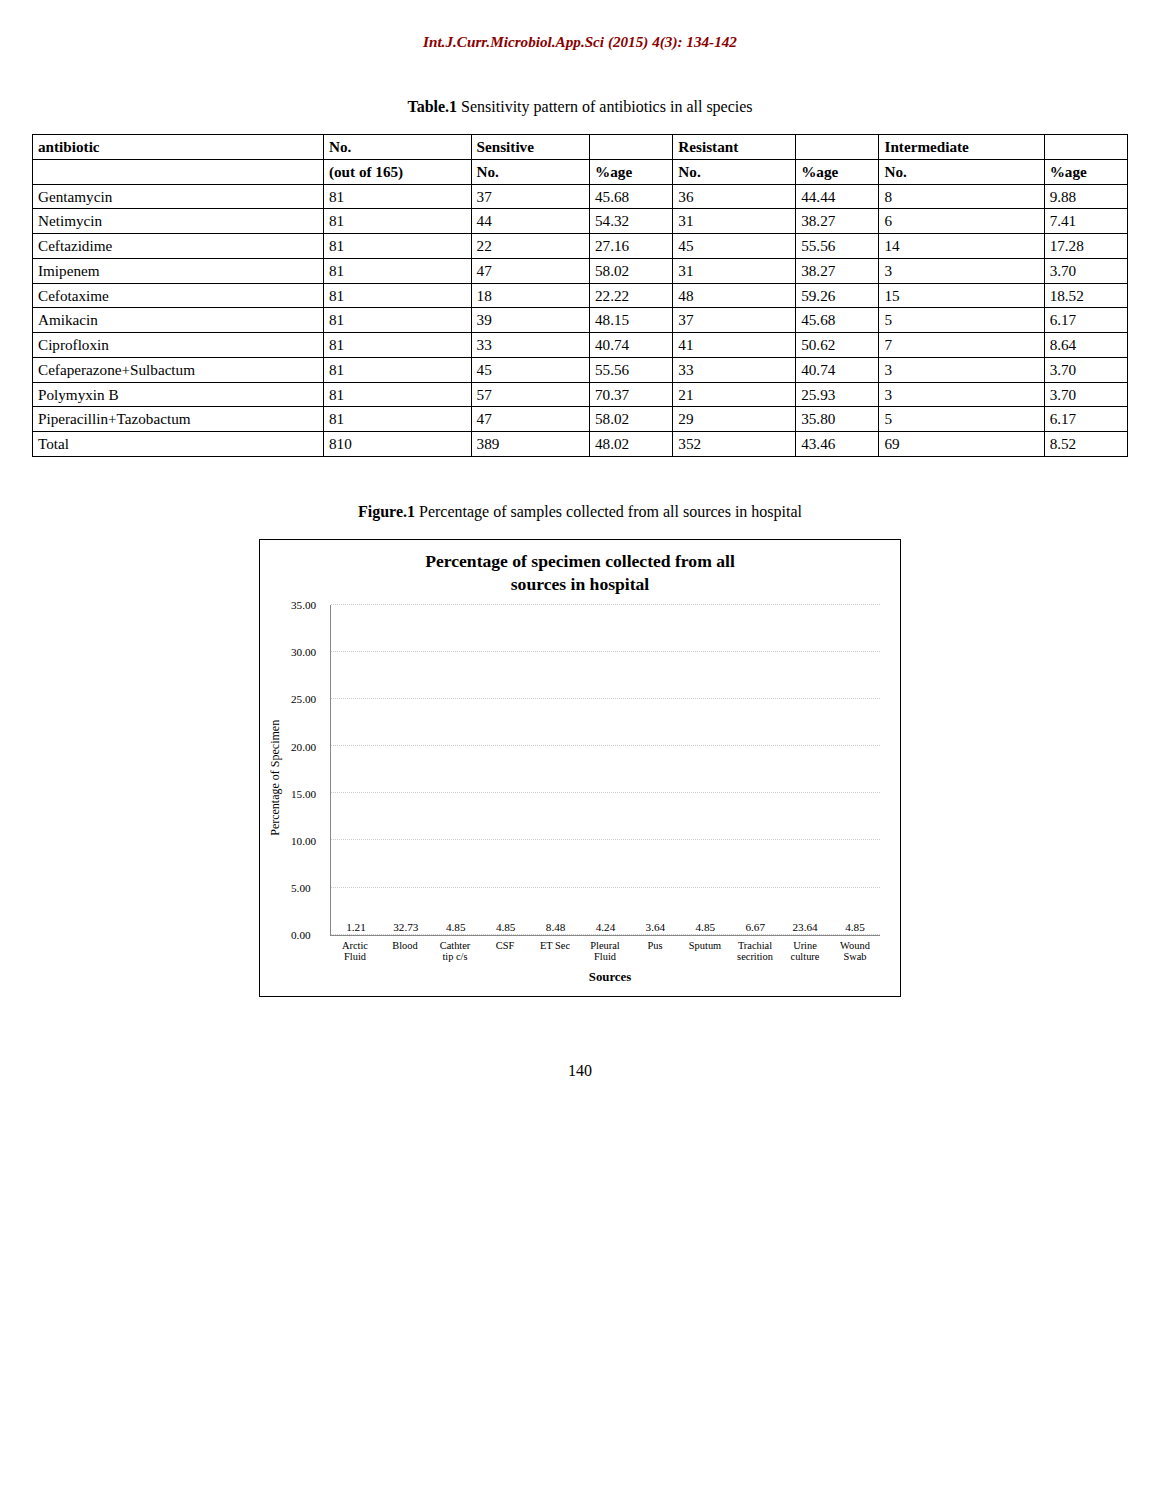Int.J.Curr.Microbiol.App.Sci (2015) 4(3): 134-142
Table.1 Sensitivity pattern of antibiotics in all species
| antibiotic | No. | Sensitive | | Resistant | | Intermediate | |
| --- | --- | --- | --- | --- | --- | --- | --- |
| | (out of 165) | No. | %age | No. | %age | No. | %age |
| Gentamycin | 81 | 37 | 45.68 | 36 | 44.44 | 8 | 9.88 |
| Netimycin | 81 | 44 | 54.32 | 31 | 38.27 | 6 | 7.41 |
| Ceftazidime | 81 | 22 | 27.16 | 45 | 55.56 | 14 | 17.28 |
| Imipenem | 81 | 47 | 58.02 | 31 | 38.27 | 3 | 3.70 |
| Cefotaxime | 81 | 18 | 22.22 | 48 | 59.26 | 15 | 18.52 |
| Amikacin | 81 | 39 | 48.15 | 37 | 45.68 | 5 | 6.17 |
| Ciprofloxin | 81 | 33 | 40.74 | 41 | 50.62 | 7 | 8.64 |
| Cefaperazone+Sulbactum | 81 | 45 | 55.56 | 33 | 40.74 | 3 | 3.70 |
| Polymyxin B | 81 | 57 | 70.37 | 21 | 25.93 | 3 | 3.70 |
| Piperacillin+Tazobactum | 81 | 47 | 58.02 | 29 | 35.80 | 5 | 6.17 |
| Total | 810 | 389 | 48.02 | 352 | 43.46 | 69 | 8.52 |
Figure.1 Percentage of samples collected from all sources in hospital
Percentage of specimen collected from all
sources in hospital
Percentage of Specimen
35.00
30.00
25.00
20.00
15.00
10.00
5.00
0.00
1.21
32.73
4.85
4.85
8.48
4.24
3.64
4.85
6.67
23.64
4.85
Arctic Fluid
Blood
Cathter tip c/s
CSF
ET Sec
Pleural Fluid
Pus
Sputum
Trachial secrition
Urine culture
Wound Swab
Sources
140